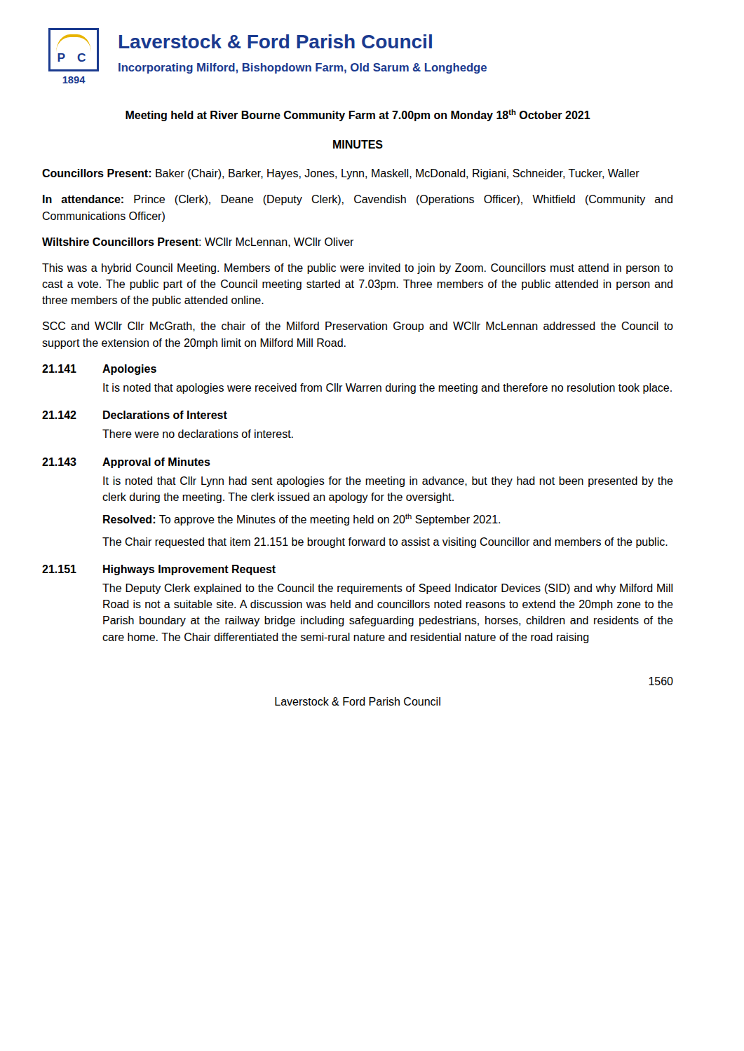P C
1894
Laverstock & Ford Parish Council
Incorporating Milford, Bishopdown Farm, Old Sarum & Longhedge
Meeting held at River Bourne Community Farm at 7.00pm on Monday 18th October 2021
MINUTES
Councillors Present: Baker (Chair), Barker, Hayes, Jones, Lynn, Maskell, McDonald, Rigiani, Schneider, Tucker, Waller
In attendance: Prince (Clerk), Deane (Deputy Clerk), Cavendish (Operations Officer), Whitfield (Community and Communications Officer)
Wiltshire Councillors Present: WCllr McLennan, WCllr Oliver
This was a hybrid Council Meeting. Members of the public were invited to join by Zoom. Councillors must attend in person to cast a vote. The public part of the Council meeting started at 7.03pm. Three members of the public attended in person and three members of the public attended online.
SCC and WCllr Cllr McGrath, the chair of the Milford Preservation Group and WCllr McLennan addressed the Council to support the extension of the 20mph limit on Milford Mill Road.
21.141
Apologies
It is noted that apologies were received from Cllr Warren during the meeting and therefore no resolution took place.
21.142
Declarations of Interest
There were no declarations of interest.
21.143
Approval of Minutes
It is noted that Cllr Lynn had sent apologies for the meeting in advance, but they had not been presented by the clerk during the meeting. The clerk issued an apology for the oversight.
Resolved: To approve the Minutes of the meeting held on 20th September 2021.
The Chair requested that item 21.151 be brought forward to assist a visiting Councillor and members of the public.
21.151
Highways Improvement Request
The Deputy Clerk explained to the Council the requirements of Speed Indicator Devices (SID) and why Milford Mill Road is not a suitable site. A discussion was held and councillors noted reasons to extend the 20mph zone to the Parish boundary at the railway bridge including safeguarding pedestrians, horses, children and residents of the care home. The Chair differentiated the semi-rural nature and residential nature of the road raising
1560
Laverstock & Ford Parish Council